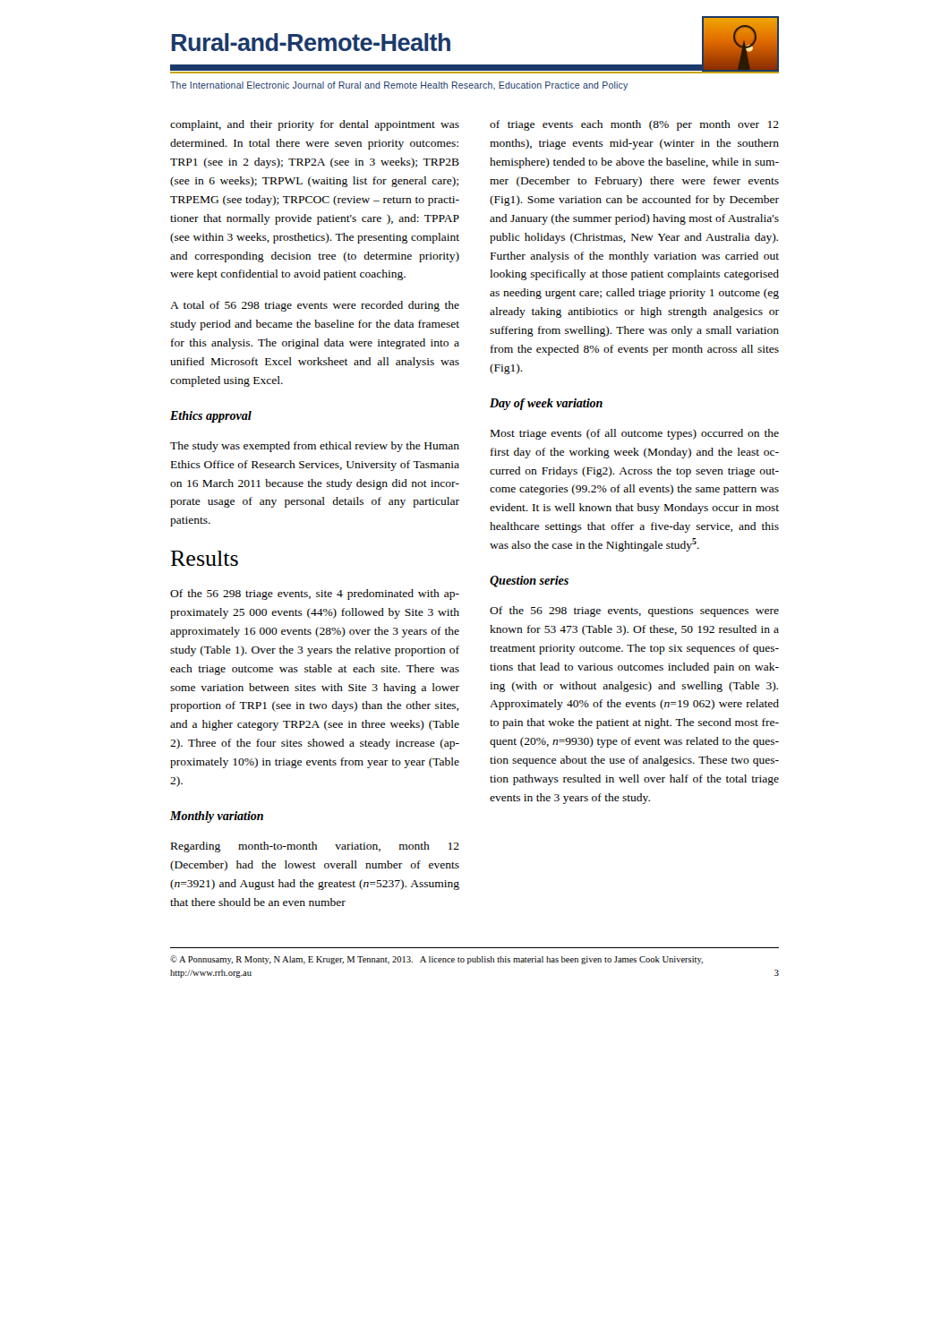Rural-and-Remote-Health
The International Electronic Journal of Rural and Remote Health Research, Education Practice and Policy
complaint, and their priority for dental appointment was determined. In total there were seven priority outcomes: TRP1 (see in 2 days); TRP2A (see in 3 weeks); TRP2B (see in 6 weeks); TRPWL (waiting list for general care); TRPEMG (see today); TRPCOC (review – return to practitioner that normally provide patient's care ), and: TPPAP (see within 3 weeks, prosthetics). The presenting complaint and corresponding decision tree (to determine priority) were kept confidential to avoid patient coaching.
A total of 56 298 triage events were recorded during the study period and became the baseline for the data frameset for this analysis. The original data were integrated into a unified Microsoft Excel worksheet and all analysis was completed using Excel.
Ethics approval
The study was exempted from ethical review by the Human Ethics Office of Research Services, University of Tasmania on 16 March 2011 because the study design did not incorporate usage of any personal details of any particular patients.
Results
Of the 56 298 triage events, site 4 predominated with approximately 25 000 events (44%) followed by Site 3 with approximately 16 000 events (28%) over the 3 years of the study (Table 1). Over the 3 years the relative proportion of each triage outcome was stable at each site. There was some variation between sites with Site 3 having a lower proportion of TRP1 (see in two days) than the other sites, and a higher category TRP2A (see in three weeks) (Table 2). Three of the four sites showed a steady increase (approximately 10%) in triage events from year to year (Table 2).
Monthly variation
Regarding month-to-month variation, month 12 (December) had the lowest overall number of events (n=3921) and August had the greatest (n=5237). Assuming that there should be an even number
of triage events each month (8% per month over 12 months), triage events mid-year (winter in the southern hemisphere) tended to be above the baseline, while in summer (December to February) there were fewer events (Fig1). Some variation can be accounted for by December and January (the summer period) having most of Australia's public holidays (Christmas, New Year and Australia day). Further analysis of the monthly variation was carried out looking specifically at those patient complaints categorised as needing urgent care; called triage priority 1 outcome (eg already taking antibiotics or high strength analgesics or suffering from swelling). There was only a small variation from the expected 8% of events per month across all sites (Fig1).
Day of week variation
Most triage events (of all outcome types) occurred on the first day of the working week (Monday) and the least occurred on Fridays (Fig2). Across the top seven triage outcome categories (99.2% of all events) the same pattern was evident. It is well known that busy Mondays occur in most healthcare settings that offer a five-day service, and this was also the case in the Nightingale study5.
Question series
Of the 56 298 triage events, questions sequences were known for 53 473 (Table 3). Of these, 50 192 resulted in a treatment priority outcome. The top six sequences of questions that lead to various outcomes included pain on waking (with or without analgesic) and swelling (Table 3). Approximately 40% of the events (n=19 062) were related to pain that woke the patient at night. The second most frequent (20%, n=9930) type of event was related to the question sequence about the use of analgesics. These two question pathways resulted in well over half of the total triage events in the 3 years of the study.
© A Ponnusamy, R Monty, N Alam, E Kruger, M Tennant, 2013. A licence to publish this material has been given to James Cook University, http://www.rrh.org.au 3